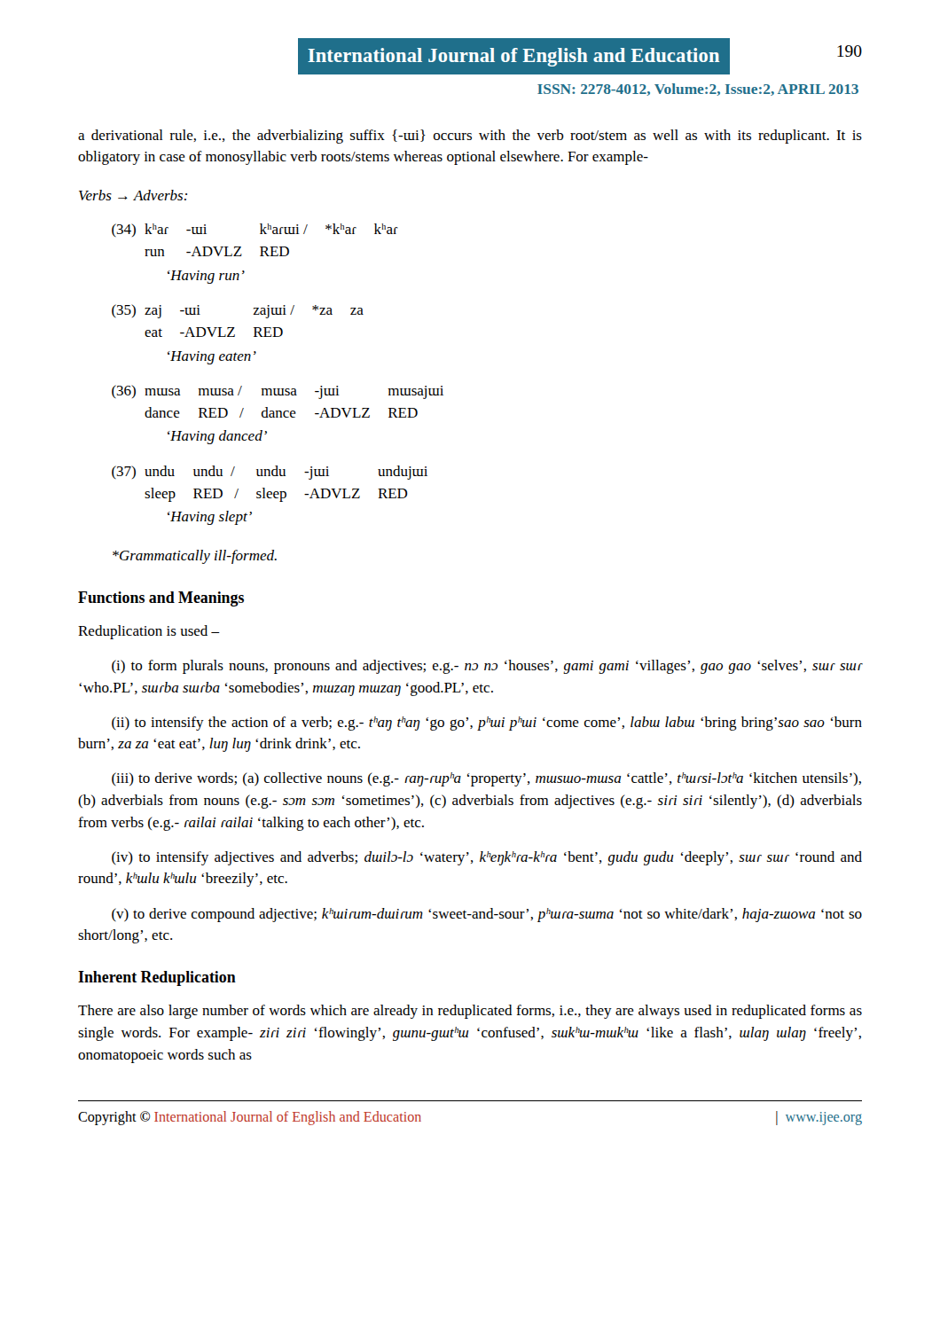190
International Journal of English and Education
ISSN: 2278-4012, Volume:2, Issue:2, APRIL 2013
a derivational rule, i.e., the adverbializing suffix {-ɯi} occurs with the verb root/stem as well as with its reduplicant. It is obligatory in case of monosyllabic verb roots/stems whereas optional elsewhere. For example-
Verbs → Adverbs:
| (34) | kʰaɾ | -ɯi | kʰaɾɯi / | *kʰaɾ | kʰaɾ |
| | run | -ADVLZ | RED | | |
‘Having run’
| (35) | zaj | -ɯi | zajɯi / | *za | za |
| | eat | -ADVLZ | RED | | |
‘Having eaten’
| (36) | mɯsa | mɯsa / | mɯsa | -jɯi | mɯsajɯi |
| | dance | RED / | dance | -ADVLZ | RED |
‘Having danced’
| (37) | undu | undu / | undu | -jɯi | undujɯi |
| | sleep | RED / | sleep | -ADVLZ | RED |
‘Having slept’
*Grammatically ill-formed.
Functions and Meanings
Reduplication is used –
(i) to form plurals nouns, pronouns and adjectives; e.g.- nɔ nɔ ‘houses’, ɡami ɡami ‘villages’, ɡao ɡao ‘selves’, sɯɾ sɯɾ ‘who.PL’, sɯɾba sɯɾba ‘somebodies’, mɯzaŋ mɯzaŋ ‘good.PL’, etc.
(ii) to intensify the action of a verb; e.g.- tʰaŋ tʰaŋ ‘go go’, pʰɯi pʰɯi ‘come come’, labɯ labɯ ‘bring bring’sao sao ‘burn burn’, za za ‘eat eat’, luŋ luŋ ‘drink drink’, etc.
(iii) to derive words; (a) collective nouns (e.g.- ɾaŋ-ɾupʰa ‘property’, mɯsɯo-mɯsa ‘cattle’, tʰɯɾsi-lɔtʰa ‘kitchen utensils’), (b) adverbials from nouns (e.g.- sɔm sɔm ‘sometimes’), (c) adverbials from adjectives (e.g.- siɾi siɾi ‘silently’), (d) adverbials from verbs (e.g.- ɾailai ɾailai ‘talking to each other’), etc.
(iv) to intensify adjectives and adverbs; dɯilɔ-lɔ ‘watery’, kʰeŋkʰɾa-kʰɾa ‘bent’, ɡudu ɡudu ‘deeply’, sɯɾ sɯɾ ‘round and round’, kʰɯlu kʰɯlu ‘breezily’, etc.
(v) to derive compound adjective; kʰɯiɾum-dɯiɾum ‘sweet-and-sour’, pʰɯɾa-sɯma ‘not so white/dark’, haja-zɯowa ‘not so short/long’, etc.
Inherent Reduplication
There are also large number of words which are already in reduplicated forms, i.e., they are always used in reduplicated forms as single words. For example- ziɾi ziɾi ‘flowingly’, ɡɯnu-ɡɯtʰɯ ‘confused’, sɯkʰɯ-mɯkʰɯ ‘like a flash’, ɯlaŋ ɯlaŋ ‘freely’, onomatopoeic words such as
Copyright © International Journal of English and Education
|www.ijee.org